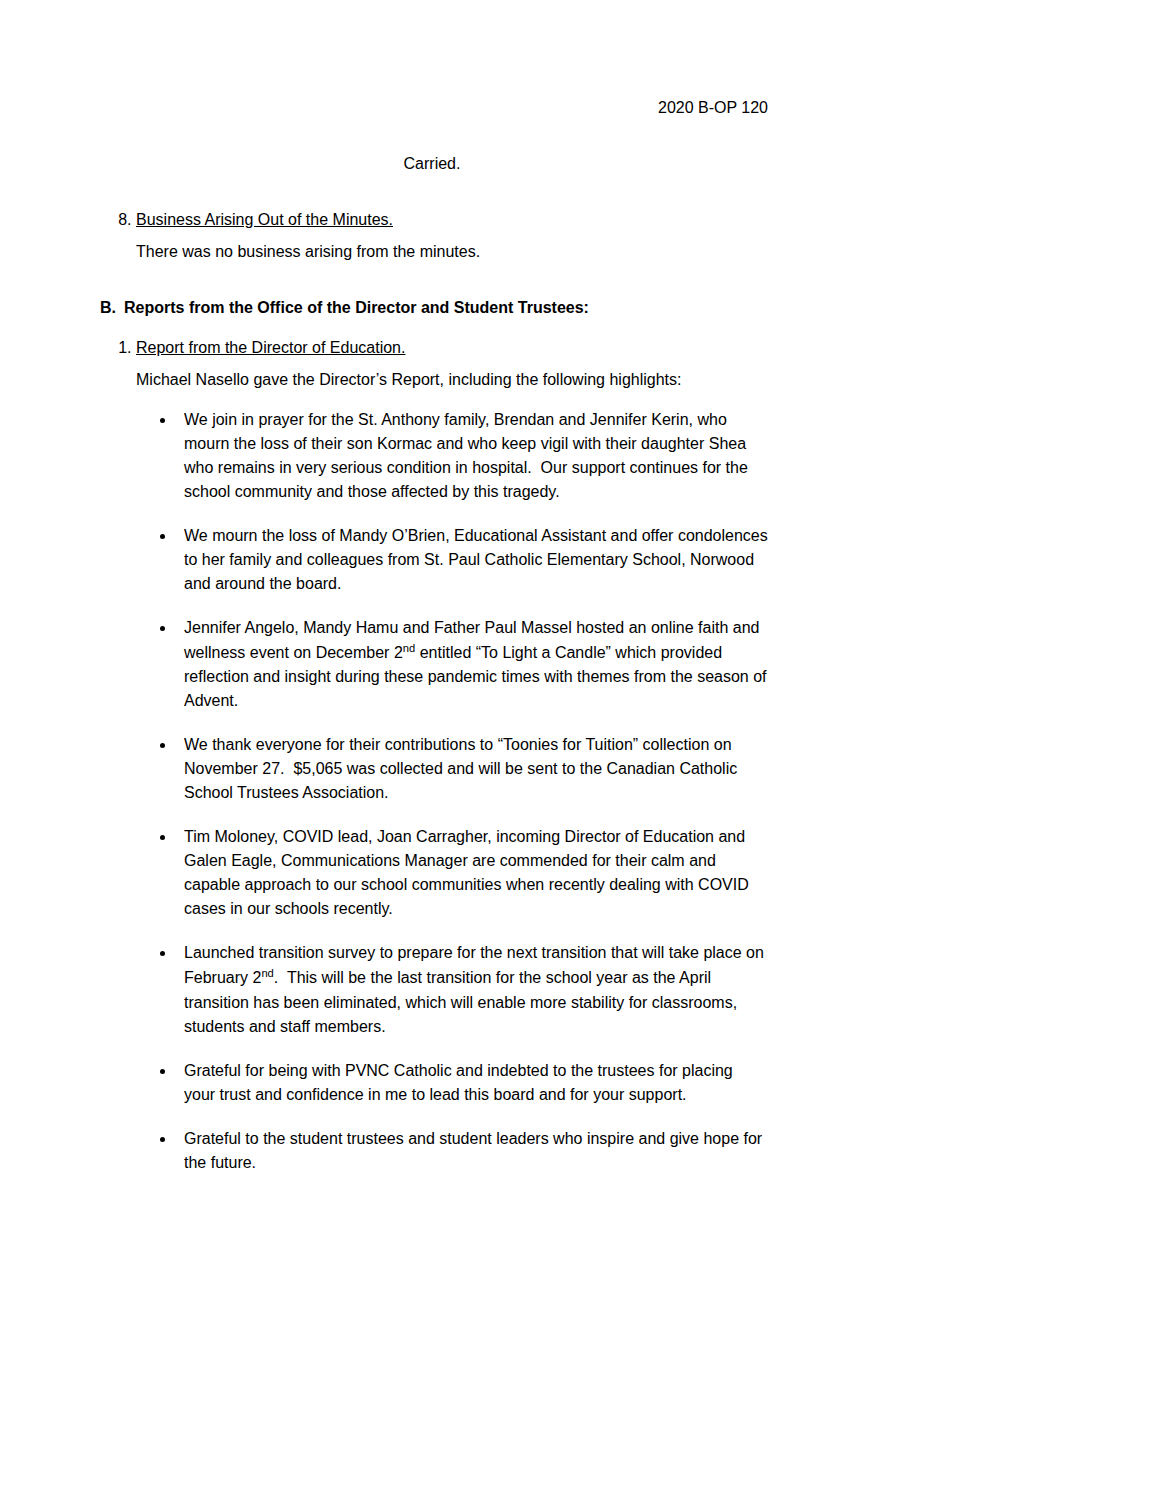2020 B-OP 120
Carried.
Business Arising Out of the Minutes.
There was no business arising from the minutes.
B. Reports from the Office of the Director and Student Trustees:
Report from the Director of Education.
Michael Nasello gave the Director’s Report, including the following highlights:
We join in prayer for the St. Anthony family, Brendan and Jennifer Kerin, who mourn the loss of their son Kormac and who keep vigil with their daughter Shea who remains in very serious condition in hospital. Our support continues for the school community and those affected by this tragedy.
We mourn the loss of Mandy O’Brien, Educational Assistant and offer condolences to her family and colleagues from St. Paul Catholic Elementary School, Norwood and around the board.
Jennifer Angelo, Mandy Hamu and Father Paul Massel hosted an online faith and wellness event on December 2nd entitled “To Light a Candle” which provided reflection and insight during these pandemic times with themes from the season of Advent.
We thank everyone for their contributions to “Toonies for Tuition” collection on November 27. $5,065 was collected and will be sent to the Canadian Catholic School Trustees Association.
Tim Moloney, COVID lead, Joan Carragher, incoming Director of Education and Galen Eagle, Communications Manager are commended for their calm and capable approach to our school communities when recently dealing with COVID cases in our schools recently.
Launched transition survey to prepare for the next transition that will take place on February 2nd. This will be the last transition for the school year as the April transition has been eliminated, which will enable more stability for classrooms, students and staff members.
Grateful for being with PVNC Catholic and indebted to the trustees for placing your trust and confidence in me to lead this board and for your support.
Grateful to the student trustees and student leaders who inspire and give hope for the future.